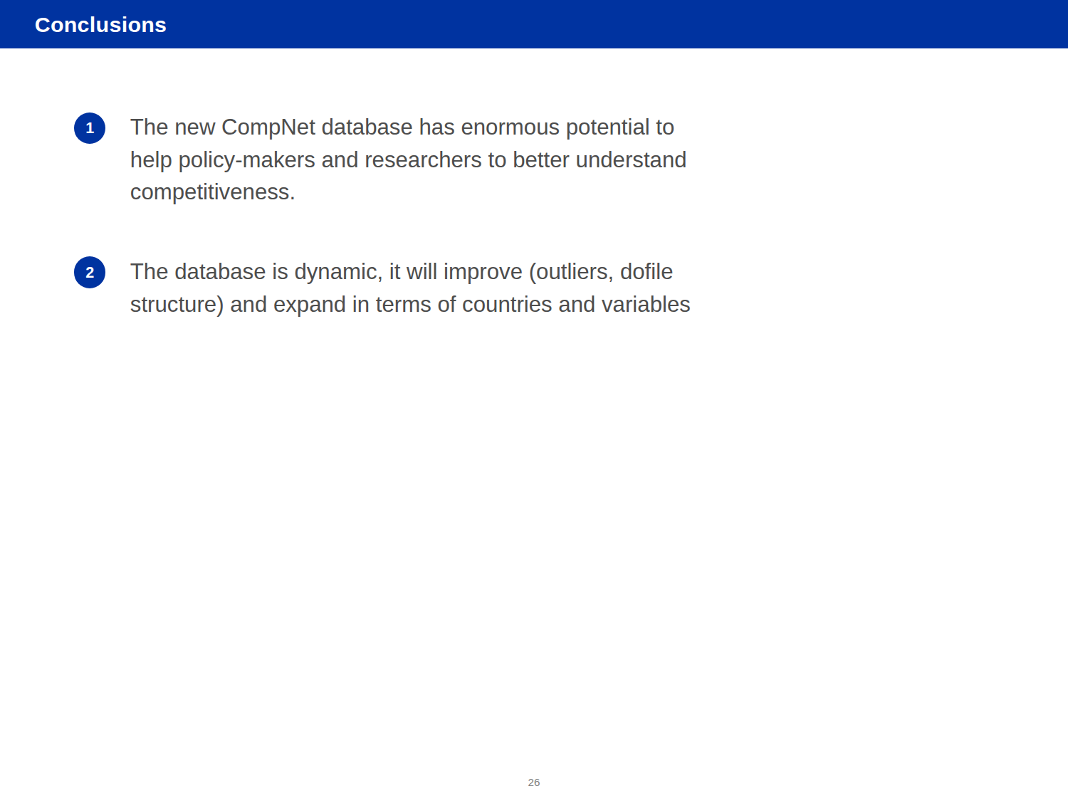Conclusions
1
The new CompNet database has enormous potential to help policy-makers and researchers to better understand competitiveness.
2
The database is dynamic, it will improve (outliers, dofile structure) and expand in terms of countries and variables
26